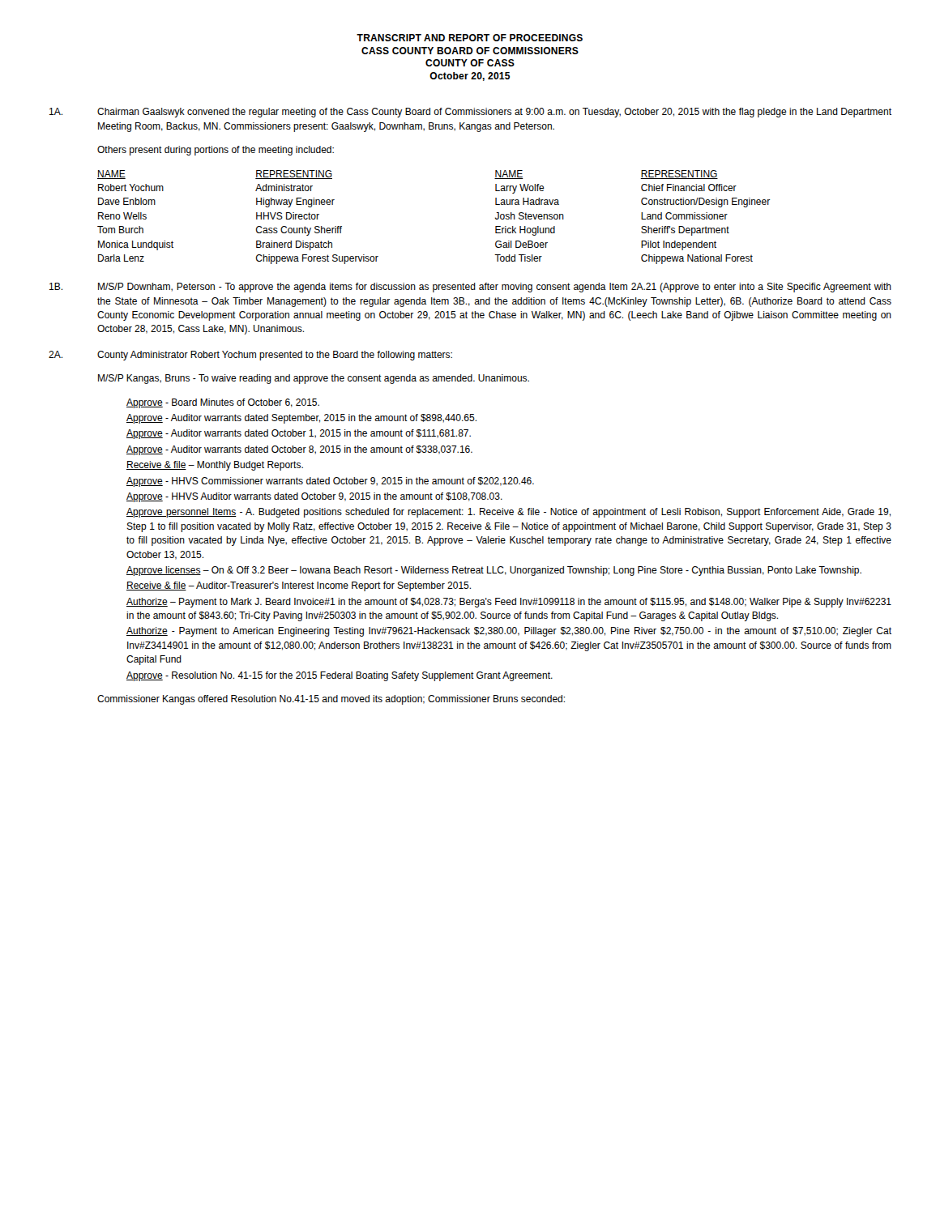TRANSCRIPT AND REPORT OF PROCEEDINGS
CASS COUNTY BOARD OF COMMISSIONERS
COUNTY OF CASS
October 20, 2015
1A.
Chairman Gaalswyk convened the regular meeting of the Cass County Board of Commissioners at 9:00 a.m. on Tuesday, October 20, 2015 with the flag pledge in the Land Department Meeting Room, Backus, MN. Commissioners present: Gaalswyk, Downham, Bruns, Kangas and Peterson.
Others present during portions of the meeting included:
| NAME | REPRESENTING | NAME | REPRESENTING |
| --- | --- | --- | --- |
| Robert Yochum | Administrator | Larry Wolfe | Chief Financial Officer |
| Dave Enblom | Highway Engineer | Laura Hadrava | Construction/Design Engineer |
| Reno Wells | HHVS Director | Josh Stevenson | Land Commissioner |
| Tom Burch | Cass County Sheriff | Erick Hoglund | Sheriff's Department |
| Monica Lundquist | Brainerd Dispatch | Gail DeBoer | Pilot Independent |
| Darla Lenz | Chippewa Forest Supervisor | Todd Tisler | Chippewa National Forest |
1B.
M/S/P Downham, Peterson - To approve the agenda items for discussion as presented after moving consent agenda Item 2A.21 (Approve to enter into a Site Specific Agreement with the State of Minnesota – Oak Timber Management) to the regular agenda Item 3B., and the addition of Items 4C.(McKinley Township Letter), 6B. (Authorize Board to attend Cass County Economic Development Corporation annual meeting on October 29, 2015 at the Chase in Walker, MN) and 6C. (Leech Lake Band of Ojibwe Liaison Committee meeting on October 28, 2015, Cass Lake, MN). Unanimous.
2A.
County Administrator Robert Yochum presented to the Board the following matters:
M/S/P Kangas, Bruns - To waive reading and approve the consent agenda as amended. Unanimous.
Approve - Board Minutes of October 6, 2015.
Approve - Auditor warrants dated September, 2015 in the amount of $898,440.65.
Approve - Auditor warrants dated October 1, 2015 in the amount of $111,681.87.
Approve - Auditor warrants dated October 8, 2015 in the amount of $338,037.16.
Receive & file – Monthly Budget Reports.
Approve - HHVS Commissioner warrants dated October 9, 2015 in the amount of $202,120.46.
Approve - HHVS Auditor warrants dated October 9, 2015 in the amount of $108,708.03.
Approve personnel Items - A. Budgeted positions scheduled for replacement: 1. Receive & file - Notice of appointment of Lesli Robison, Support Enforcement Aide, Grade 19, Step 1 to fill position vacated by Molly Ratz, effective October 19, 2015 2. Receive & File – Notice of appointment of Michael Barone, Child Support Supervisor, Grade 31, Step 3 to fill position vacated by Linda Nye, effective October 21, 2015. B. Approve – Valerie Kuschel temporary rate change to Administrative Secretary, Grade 24, Step 1 effective October 13, 2015.
Approve licenses – On & Off 3.2 Beer – Iowana Beach Resort - Wilderness Retreat LLC, Unorganized Township; Long Pine Store - Cynthia Bussian, Ponto Lake Township.
Receive & file – Auditor-Treasurer's Interest Income Report for September 2015.
Authorize – Payment to Mark J. Beard Invoice#1 in the amount of $4,028.73; Berga's Feed Inv#1099118 in the amount of $115.95, and $148.00; Walker Pipe & Supply Inv#62231 in the amount of $843.60; Tri-City Paving Inv#250303 in the amount of $5,902.00. Source of funds from Capital Fund – Garages & Capital Outlay Bldgs.
Authorize - Payment to American Engineering Testing Inv#79621-Hackensack $2,380.00, Pillager $2,380.00, Pine River $2,750.00 - in the amount of $7,510.00; Ziegler Cat Inv#Z3414901 in the amount of $12,080.00; Anderson Brothers Inv#138231 in the amount of $426.60; Ziegler Cat Inv#Z3505701 in the amount of $300.00. Source of funds from Capital Fund
Approve - Resolution No. 41-15 for the 2015 Federal Boating Safety Supplement Grant Agreement.
Commissioner Kangas offered Resolution No.41-15 and moved its adoption; Commissioner Bruns seconded: